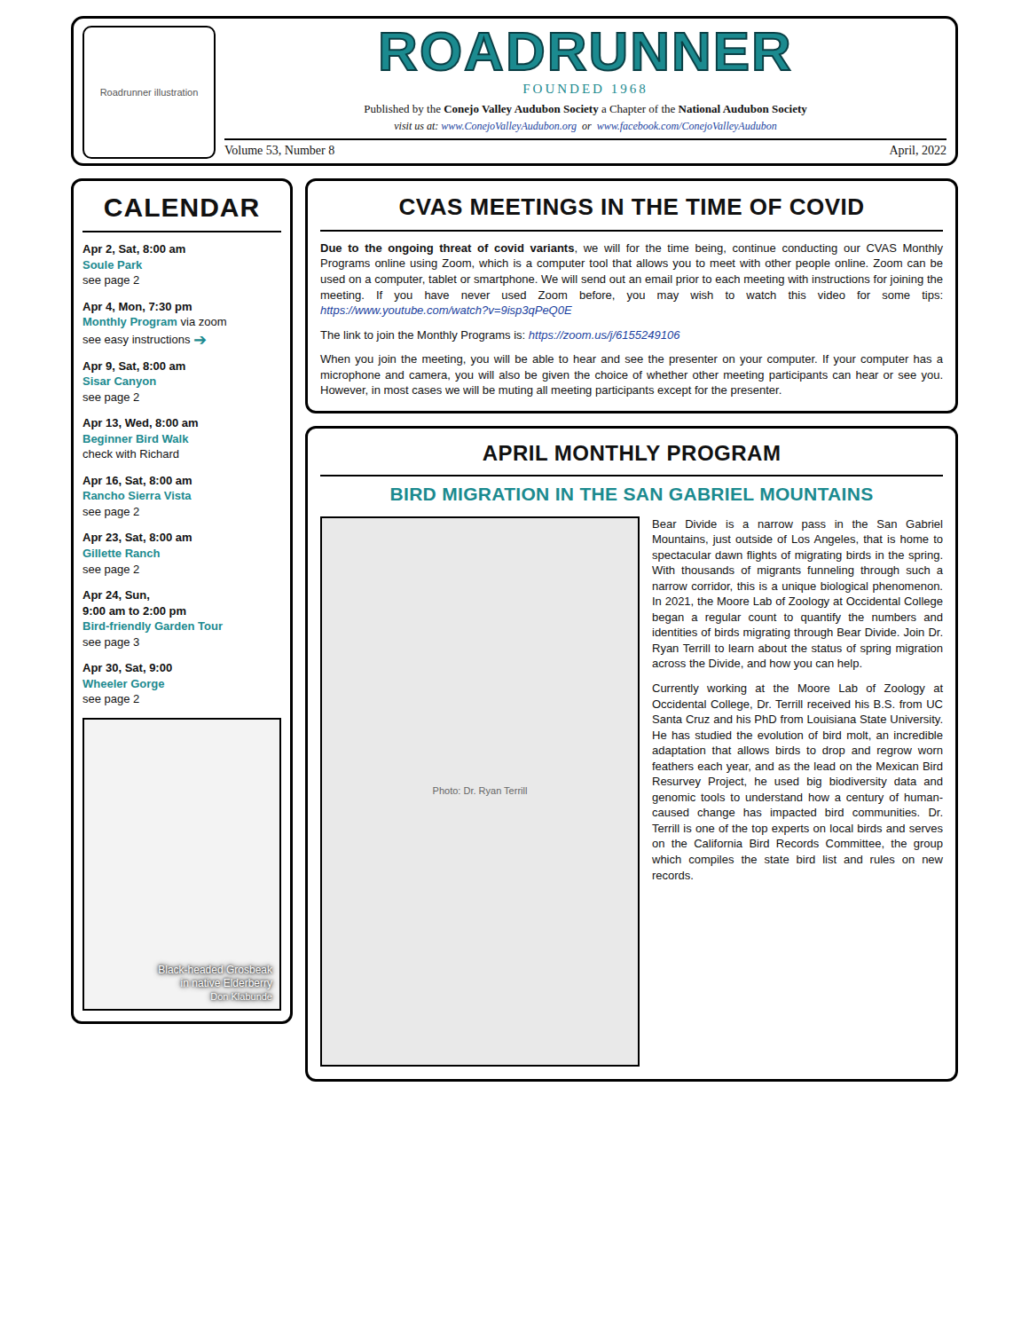Roadrunner illustration
ROADRUNNER
FOUNDED 1968
Published by the Conejo Valley Audubon Society a Chapter of the National Audubon Society
visit us at: www.ConejoValleyAudubon.org or www.facebook.com/ConejoValleyAudubon
Volume 53, Number 8 April, 2022
CALENDAR
Apr 2, Sat, 8:00 am
Soule Park
see page 2
Apr 4, Mon, 7:30 pm
Monthly Program via zoom
see easy instructions ➔
Apr 9, Sat, 8:00 am
Sisar Canyon
see page 2
Apr 13, Wed, 8:00 am
Beginner Bird Walk
check with Richard
Apr 16, Sat, 8:00 am
Rancho Sierra Vista
see page 2
Apr 23, Sat, 8:00 am
Gillette Ranch
see page 2
Apr 24, Sun,
9:00 am to 2:00 pm
Bird-friendly Garden Tour
see page 3
Apr 30, Sat, 9:00
Wheeler Gorge
see page 2
Black-headed Grosbeak
in native Elderberry
Don Klabunde
CVAS MEETINGS IN THE TIME OF COVID
Due to the ongoing threat of covid variants, we will for the time being, continue conducting our CVAS Monthly Programs online using Zoom, which is a computer tool that allows you to meet with other people online. Zoom can be used on a computer, tablet or smartphone. We will send out an email prior to each meeting with instructions for joining the meeting. If you have never used Zoom before, you may wish to watch this video for some tips: https://www.youtube.com/watch?v=9isp3qPeQ0E
The link to join the Monthly Programs is: https://zoom.us/j/6155249106
When you join the meeting, you will be able to hear and see the presenter on your computer. If your computer has a microphone and camera, you will also be given the choice of whether other meeting participants can hear or see you. However, in most cases we will be muting all meeting participants except for the presenter.
APRIL MONTHLY PROGRAM
BIRD MIGRATION IN THE SAN GABRIEL MOUNTAINS
Photo: Dr. Ryan Terrill
Bear Divide is a narrow pass in the San Gabriel Mountains, just outside of Los Angeles, that is home to spectacular dawn flights of migrating birds in the spring. With thousands of migrants funneling through such a narrow corridor, this is a unique biological phenomenon. In 2021, the Moore Lab of Zoology at Occidental College began a regular count to quantify the numbers and identities of birds migrating through Bear Divide. Join Dr. Ryan Terrill to learn about the status of spring migration across the Divide, and how you can help.
Currently working at the Moore Lab of Zoology at Occidental College, Dr. Terrill received his B.S. from UC Santa Cruz and his PhD from Louisiana State University. He has studied the evolution of bird molt, an incredible adaptation that allows birds to drop and regrow worn feathers each year, and as the lead on the Mexican Bird Resurvey Project, he used big biodiversity data and genomic tools to understand how a century of human-caused change has impacted bird communities. Dr. Terrill is one of the top experts on local birds and serves on the California Bird Records Committee, the group which compiles the state bird list and rules on new records.